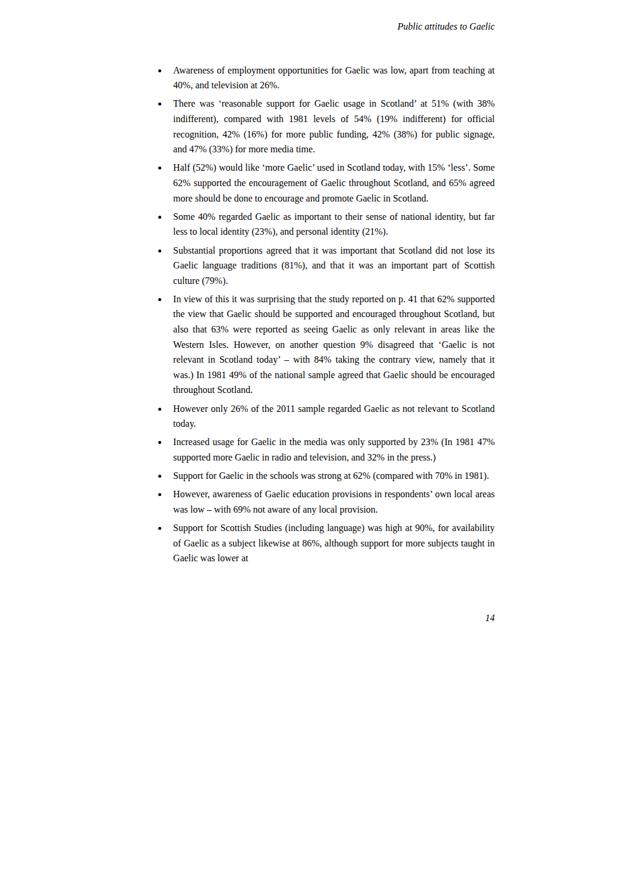Public attitudes to Gaelic
Awareness of employment opportunities for Gaelic was low, apart from teaching at 40%, and television at 26%.
There was ‘reasonable support for Gaelic usage in Scotland’ at 51% (with 38% indifferent), compared with 1981 levels of 54% (19% indifferent) for official recognition, 42% (16%) for more public funding, 42% (38%) for public signage, and 47% (33%) for more media time.
Half (52%) would like ‘more Gaelic’ used in Scotland today, with 15% ‘less’. Some 62% supported the encouragement of Gaelic throughout Scotland, and 65% agreed more should be done to encourage and promote Gaelic in Scotland.
Some 40% regarded Gaelic as important to their sense of national identity, but far less to local identity (23%), and personal identity (21%).
Substantial proportions agreed that it was important that Scotland did not lose its Gaelic language traditions (81%), and that it was an important part of Scottish culture (79%).
In view of this it was surprising that the study reported on p. 41 that 62% supported the view that Gaelic should be supported and encouraged throughout Scotland, but also that 63% were reported as seeing Gaelic as only relevant in areas like the Western Isles. However, on another question 9% disagreed that ‘Gaelic is not relevant in Scotland today’ – with 84% taking the contrary view, namely that it was.) In 1981 49% of the national sample agreed that Gaelic should be encouraged throughout Scotland.
However only 26% of the 2011 sample regarded Gaelic as not relevant to Scotland today.
Increased usage for Gaelic in the media was only supported by 23% (In 1981 47% supported more Gaelic in radio and television, and 32% in the press.)
Support for Gaelic in the schools was strong at 62% (compared with 70% in 1981).
However, awareness of Gaelic education provisions in respondents’ own local areas was low – with 69% not aware of any local provision.
Support for Scottish Studies (including language) was high at 90%, for availability of Gaelic as a subject likewise at 86%, although support for more subjects taught in Gaelic was lower at
14